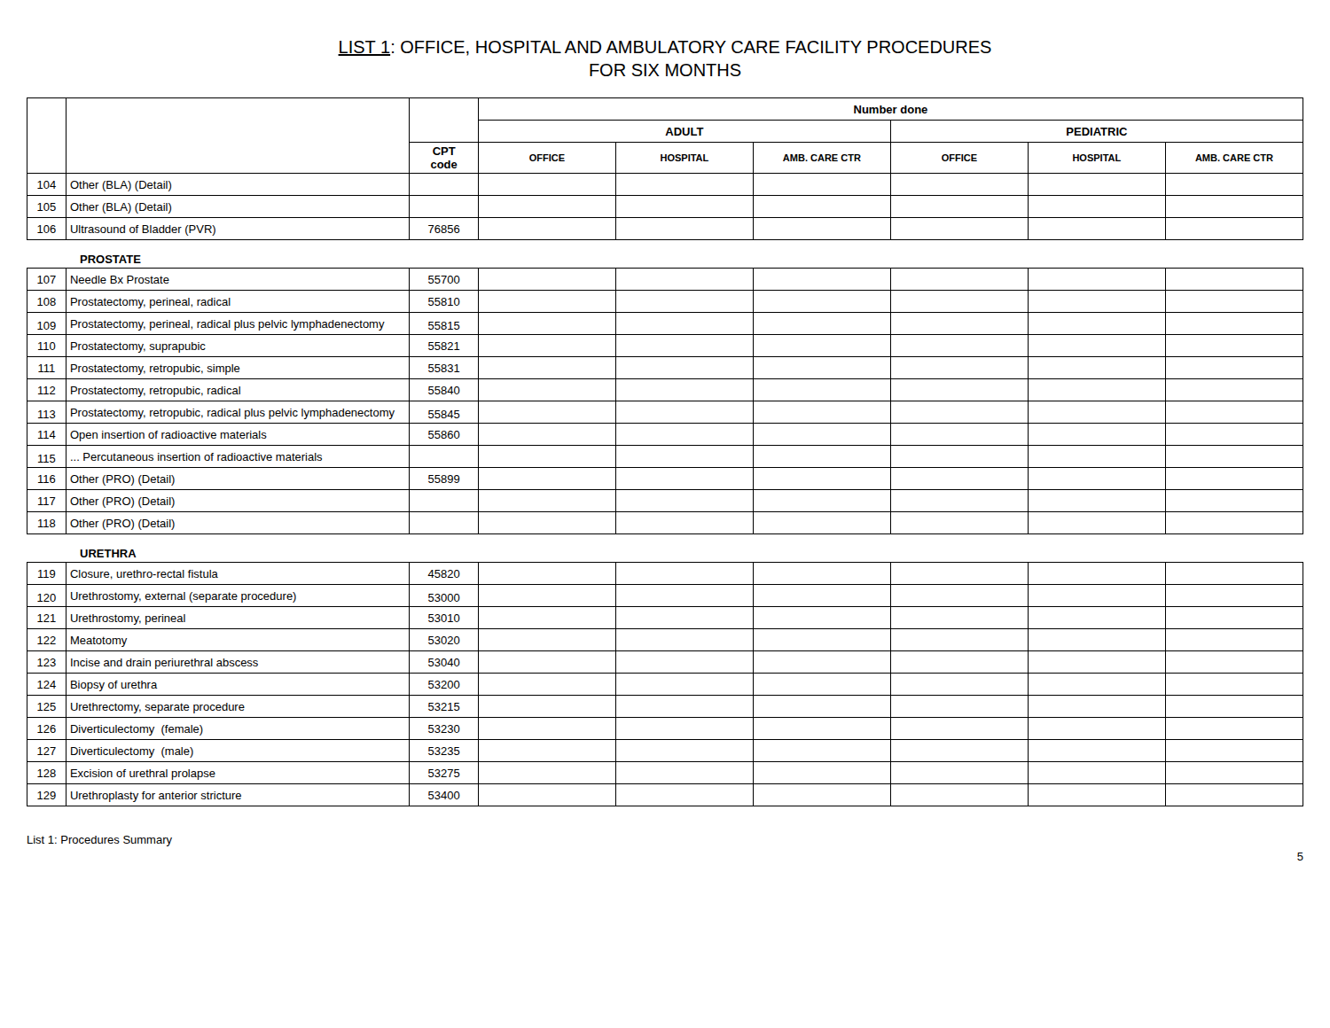LIST 1: OFFICE, HOSPITAL AND AMBULATORY CARE FACILITY PROCEDURES
FOR SIX MONTHS
| | | | Number done |
| --- | --- | --- | --- |
| ADULT | PEDIATRIC |
| CPT code | OFFICE | HOSPITAL | AMB. CARE CTR | OFFICE | HOSPITAL | AMB. CARE CTR |
| 104 | Other (BLA) (Detail) | | | | | | | |
| 105 | Other (BLA) (Detail) | | | | | | | |
| 106 | Ultrasound of Bladder (PVR) | 76856 | | | | | | |
PROSTATE
| 107 | Needle Bx Prostate | 55700 | | | | | | |
| 108 | Prostatectomy, perineal, radical | 55810 | | | | | | |
| 109 | Prostatectomy, perineal, radical plus pelvic lymphadenectomy | 55815 | | | | | | |
| 110 | Prostatectomy, suprapubic | 55821 | | | | | | |
| 111 | Prostatectomy, retropubic, simple | 55831 | | | | | | |
| 112 | Prostatectomy, retropubic, radical | 55840 | | | | | | |
| 113 | Prostatectomy, retropubic, radical plus pelvic lymphadenectomy | 55845 | | | | | | |
| 114 | Open insertion of radioactive materials | 55860 | | | | | | |
| 115 | ... Percutaneous insertion of radioactive materials | | | | | | | |
| 116 | Other (PRO) (Detail) | 55899 | | | | | | |
| 117 | Other (PRO) (Detail) | | | | | | | |
| 118 | Other (PRO) (Detail) | | | | | | | |
URETHRA
| 119 | Closure, urethro-rectal fistula | 45820 | | | | | | |
| 120 | Urethrostomy, external (separate procedure) | 53000 | | | | | | |
| 121 | Urethrostomy, perineal | 53010 | | | | | | |
| 122 | Meatotomy | 53020 | | | | | | |
| 123 | Incise and drain periurethral abscess | 53040 | | | | | | |
| 124 | Biopsy of urethra | 53200 | | | | | | |
| 125 | Urethrectomy, separate procedure | 53215 | | | | | | |
| 126 | Diverticulectomy (female) | 53230 | | | | | | |
| 127 | Diverticulectomy (male) | 53235 | | | | | | |
| 128 | Excision of urethral prolapse | 53275 | | | | | | |
| 129 | Urethroplasty for anterior stricture | 53400 | | | | | | |
List 1: Procedures Summary
5